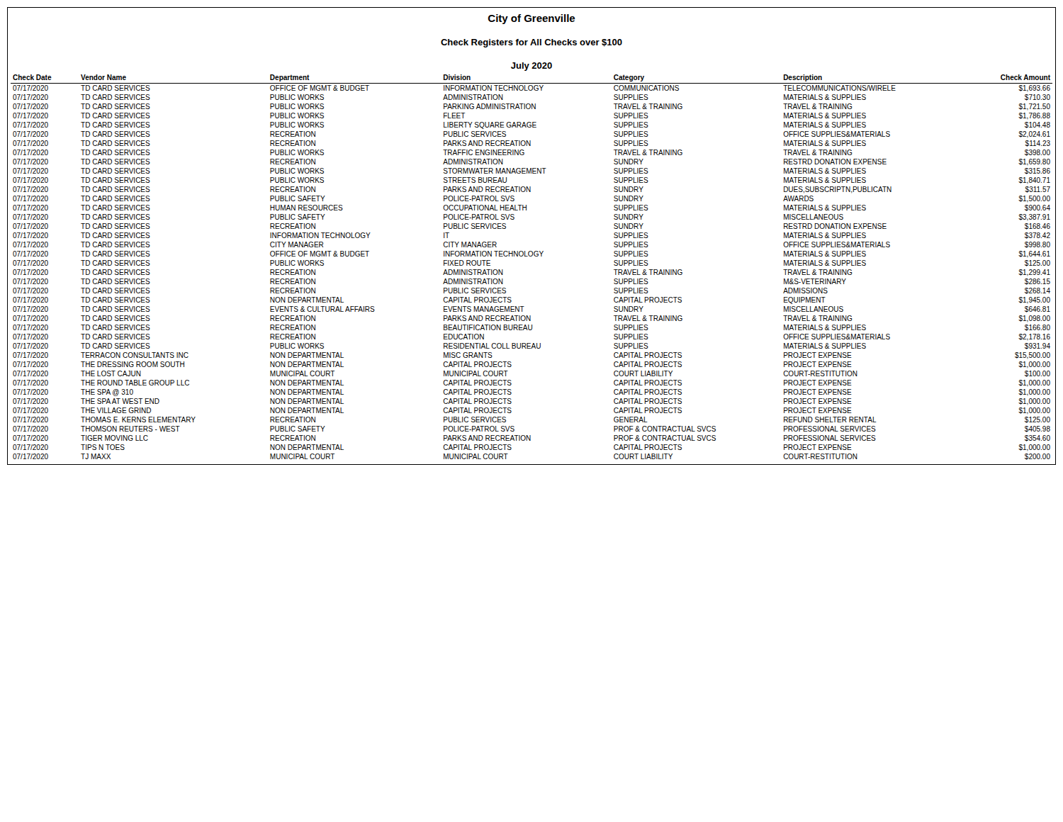City of Greenville
Check Registers for All Checks over $100
July 2020
| Check Date | Vendor Name | Department | Division | Category | Description | Check Amount |
| --- | --- | --- | --- | --- | --- | --- |
| 07/17/2020 | TD CARD SERVICES | OFFICE OF MGMT & BUDGET | INFORMATION TECHNOLOGY | COMMUNICATIONS | TELECOMMUNICATIONS/WIRELE | $1,693.66 |
| 07/17/2020 | TD CARD SERVICES | PUBLIC WORKS | ADMINISTRATION | SUPPLIES | MATERIALS & SUPPLIES | $710.30 |
| 07/17/2020 | TD CARD SERVICES | PUBLIC WORKS | PARKING ADMINISTRATION | TRAVEL & TRAINING | TRAVEL & TRAINING | $1,721.50 |
| 07/17/2020 | TD CARD SERVICES | PUBLIC WORKS | FLEET | SUPPLIES | MATERIALS & SUPPLIES | $1,786.88 |
| 07/17/2020 | TD CARD SERVICES | PUBLIC WORKS | LIBERTY SQUARE GARAGE | SUPPLIES | MATERIALS & SUPPLIES | $104.48 |
| 07/17/2020 | TD CARD SERVICES | RECREATION | PUBLIC SERVICES | SUPPLIES | OFFICE SUPPLIES&MATERIALS | $2,024.61 |
| 07/17/2020 | TD CARD SERVICES | RECREATION | PARKS AND RECREATION | SUPPLIES | MATERIALS & SUPPLIES | $114.23 |
| 07/17/2020 | TD CARD SERVICES | PUBLIC WORKS | TRAFFIC ENGINEERING | TRAVEL & TRAINING | TRAVEL & TRAINING | $398.00 |
| 07/17/2020 | TD CARD SERVICES | RECREATION | ADMINISTRATION | SUNDRY | RESTRD DONATION EXPENSE | $1,659.80 |
| 07/17/2020 | TD CARD SERVICES | PUBLIC WORKS | STORMWATER MANAGEMENT | SUPPLIES | MATERIALS & SUPPLIES | $315.86 |
| 07/17/2020 | TD CARD SERVICES | PUBLIC WORKS | STREETS BUREAU | SUPPLIES | MATERIALS & SUPPLIES | $1,840.71 |
| 07/17/2020 | TD CARD SERVICES | RECREATION | PARKS AND RECREATION | SUNDRY | DUES,SUBSCRIPTN,PUBLICATN | $311.57 |
| 07/17/2020 | TD CARD SERVICES | PUBLIC SAFETY | POLICE-PATROL SVS | SUNDRY | AWARDS | $1,500.00 |
| 07/17/2020 | TD CARD SERVICES | HUMAN RESOURCES | OCCUPATIONAL HEALTH | SUPPLIES | MATERIALS & SUPPLIES | $900.64 |
| 07/17/2020 | TD CARD SERVICES | PUBLIC SAFETY | POLICE-PATROL SVS | SUNDRY | MISCELLANEOUS | $3,387.91 |
| 07/17/2020 | TD CARD SERVICES | RECREATION | PUBLIC SERVICES | SUNDRY | RESTRD DONATION EXPENSE | $168.46 |
| 07/17/2020 | TD CARD SERVICES | INFORMATION TECHNOLOGY | IT | SUPPLIES | MATERIALS & SUPPLIES | $378.42 |
| 07/17/2020 | TD CARD SERVICES | CITY MANAGER | CITY MANAGER | SUPPLIES | OFFICE SUPPLIES&MATERIALS | $998.80 |
| 07/17/2020 | TD CARD SERVICES | OFFICE OF MGMT & BUDGET | INFORMATION TECHNOLOGY | SUPPLIES | MATERIALS & SUPPLIES | $1,644.61 |
| 07/17/2020 | TD CARD SERVICES | PUBLIC WORKS | FIXED ROUTE | SUPPLIES | MATERIALS & SUPPLIES | $125.00 |
| 07/17/2020 | TD CARD SERVICES | RECREATION | ADMINISTRATION | TRAVEL & TRAINING | TRAVEL & TRAINING | $1,299.41 |
| 07/17/2020 | TD CARD SERVICES | RECREATION | ADMINISTRATION | SUPPLIES | M&S-VETERINARY | $286.15 |
| 07/17/2020 | TD CARD SERVICES | RECREATION | PUBLIC SERVICES | SUPPLIES | ADMISSIONS | $268.14 |
| 07/17/2020 | TD CARD SERVICES | NON DEPARTMENTAL | CAPITAL PROJECTS | CAPITAL PROJECTS | EQUIPMENT | $1,945.00 |
| 07/17/2020 | TD CARD SERVICES | EVENTS & CULTURAL AFFAIRS | EVENTS MANAGEMENT | SUNDRY | MISCELLANEOUS | $646.81 |
| 07/17/2020 | TD CARD SERVICES | RECREATION | PARKS AND RECREATION | TRAVEL & TRAINING | TRAVEL & TRAINING | $1,098.00 |
| 07/17/2020 | TD CARD SERVICES | RECREATION | BEAUTIFICATION BUREAU | SUPPLIES | MATERIALS & SUPPLIES | $166.80 |
| 07/17/2020 | TD CARD SERVICES | RECREATION | EDUCATION | SUPPLIES | OFFICE SUPPLIES&MATERIALS | $2,178.16 |
| 07/17/2020 | TD CARD SERVICES | PUBLIC WORKS | RESIDENTIAL COLL BUREAU | SUPPLIES | MATERIALS & SUPPLIES | $931.94 |
| 07/17/2020 | TERRACON CONSULTANTS INC | NON DEPARTMENTAL | MISC GRANTS | CAPITAL PROJECTS | PROJECT EXPENSE | $15,500.00 |
| 07/17/2020 | THE DRESSING ROOM SOUTH | NON DEPARTMENTAL | CAPITAL PROJECTS | CAPITAL PROJECTS | PROJECT EXPENSE | $1,000.00 |
| 07/17/2020 | THE LOST CAJUN | MUNICIPAL COURT | MUNICIPAL COURT | COURT LIABILITY | COURT-RESTITUTION | $100.00 |
| 07/17/2020 | THE ROUND TABLE GROUP LLC | NON DEPARTMENTAL | CAPITAL PROJECTS | CAPITAL PROJECTS | PROJECT EXPENSE | $1,000.00 |
| 07/17/2020 | THE SPA @ 310 | NON DEPARTMENTAL | CAPITAL PROJECTS | CAPITAL PROJECTS | PROJECT EXPENSE | $1,000.00 |
| 07/17/2020 | THE SPA AT WEST END | NON DEPARTMENTAL | CAPITAL PROJECTS | CAPITAL PROJECTS | PROJECT EXPENSE | $1,000.00 |
| 07/17/2020 | THE VILLAGE GRIND | NON DEPARTMENTAL | CAPITAL PROJECTS | CAPITAL PROJECTS | PROJECT EXPENSE | $1,000.00 |
| 07/17/2020 | THOMAS E. KERNS ELEMENTARY | RECREATION | PUBLIC SERVICES | GENERAL | REFUND SHELTER RENTAL | $125.00 |
| 07/17/2020 | THOMSON REUTERS - WEST | PUBLIC SAFETY | POLICE-PATROL SVS | PROF & CONTRACTUAL SVCS | PROFESSIONAL SERVICES | $405.98 |
| 07/17/2020 | TIGER MOVING LLC | RECREATION | PARKS AND RECREATION | PROF & CONTRACTUAL SVCS | PROFESSIONAL SERVICES | $354.60 |
| 07/17/2020 | TIPS N TOES | NON DEPARTMENTAL | CAPITAL PROJECTS | CAPITAL PROJECTS | PROJECT EXPENSE | $1,000.00 |
| 07/17/2020 | TJ MAXX | MUNICIPAL COURT | MUNICIPAL COURT | COURT LIABILITY | COURT-RESTITUTION | $200.00 |